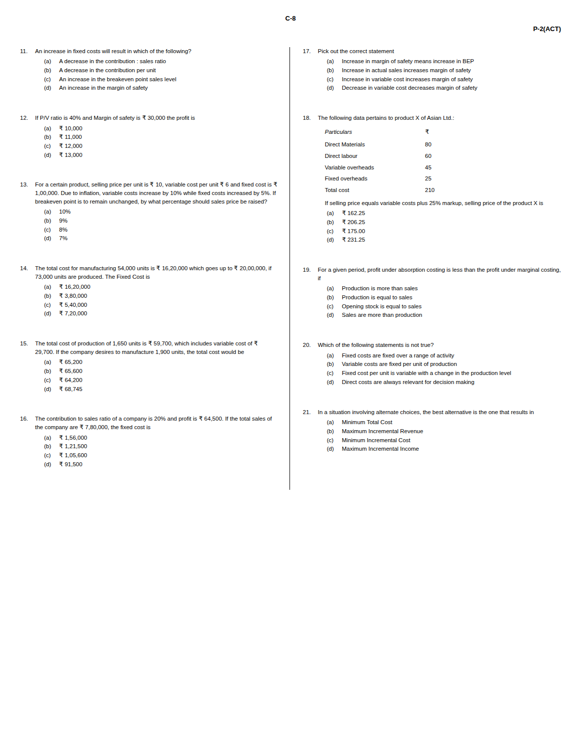C-8
P-2(ACT)
11.
An increase in fixed costs will result in which of the following?
(a) A decrease in the contribution : sales ratio
(b) A decrease in the contribution per unit
(c) An increase in the breakeven point sales level
(d) An increase in the margin of safety
12.
If P/V ratio is 40% and Margin of safety is ₹ 30,000 the profit is
(a)₹ 10,000
(b)₹ 11,000
(c)₹ 12,000
(d)₹ 13,000
13.
For a certain product, selling price per unit is ₹ 10, variable cost per unit ₹ 6 and fixed cost is ₹ 1,00,000. Due to inflation, variable costs increase by 10% while fixed costs increased by 5%. If breakeven point is to remain unchanged, by what percentage should sales price be raised?
(a) 10%
(b) 9%
(c) 8%
(d) 7%
14.
The total cost for manufacturing 54,000 units is ₹ 16,20,000 which goes up to ₹ 20,00,000, if 73,000 units are produced. The Fixed Cost is
(a)₹ 16,20,000
(b)₹ 3,80,000
(c)₹ 5,40,000
(d)₹ 7,20,000
15.
The total cost of production of 1,650 units is ₹ 59,700, which includes variable cost of ₹ 29,700. If the company desires to manufacture 1,900 units, the total cost would be
(a)₹ 65,200
(b)₹ 65,600
(c)₹ 64,200
(d)₹ 68,745
16.
The contribution to sales ratio of a company is 20% and profit is ₹ 64,500. If the total sales of the company are ₹ 7,80,000, the fixed cost is
(a)₹ 1,56,000
(b)₹ 1,21,500
(c)₹ 1,05,600
(d)₹ 91,500
17.
Pick out the correct statement
(a) Increase in margin of safety means increase in BEP
(b) Increase in actual sales increases margin of safety
(c) Increase in variable cost increases margin of safety
(d) Decrease in variable cost decreases margin of safety
18.
The following data pertains to product X of Asian Ltd.:
| Particulars | ₹ |
| Direct Materials | 80 |
| Direct labour | 60 |
| Variable overheads | 45 |
| Fixed overheads | 25 |
| Total cost | 210 |
If selling price equals variable costs plus 25% markup, selling price of the product X is
(a)₹ 162.25
(b)₹ 206.25
(c)₹ 175.00
(d)₹ 231.25
19.
For a given period, profit under absorption costing is less than the profit under marginal costing, if
(a) Production is more than sales
(b) Production is equal to sales
(c) Opening stock is equal to sales
(d) Sales are more than production
20.
Which of the following statements is not true?
(a) Fixed costs are fixed over a range of activity
(b) Variable costs are fixed per unit of production
(c) Fixed cost per unit is variable with a change in the production level
(d) Direct costs are always relevant for decision making
21.
In a situation involving alternate choices, the best alternative is the one that results in
(a) Minimum Total Cost
(b) Maximum Incremental Revenue
(c) Minimum Incremental Cost
(d) Maximum Incremental Income